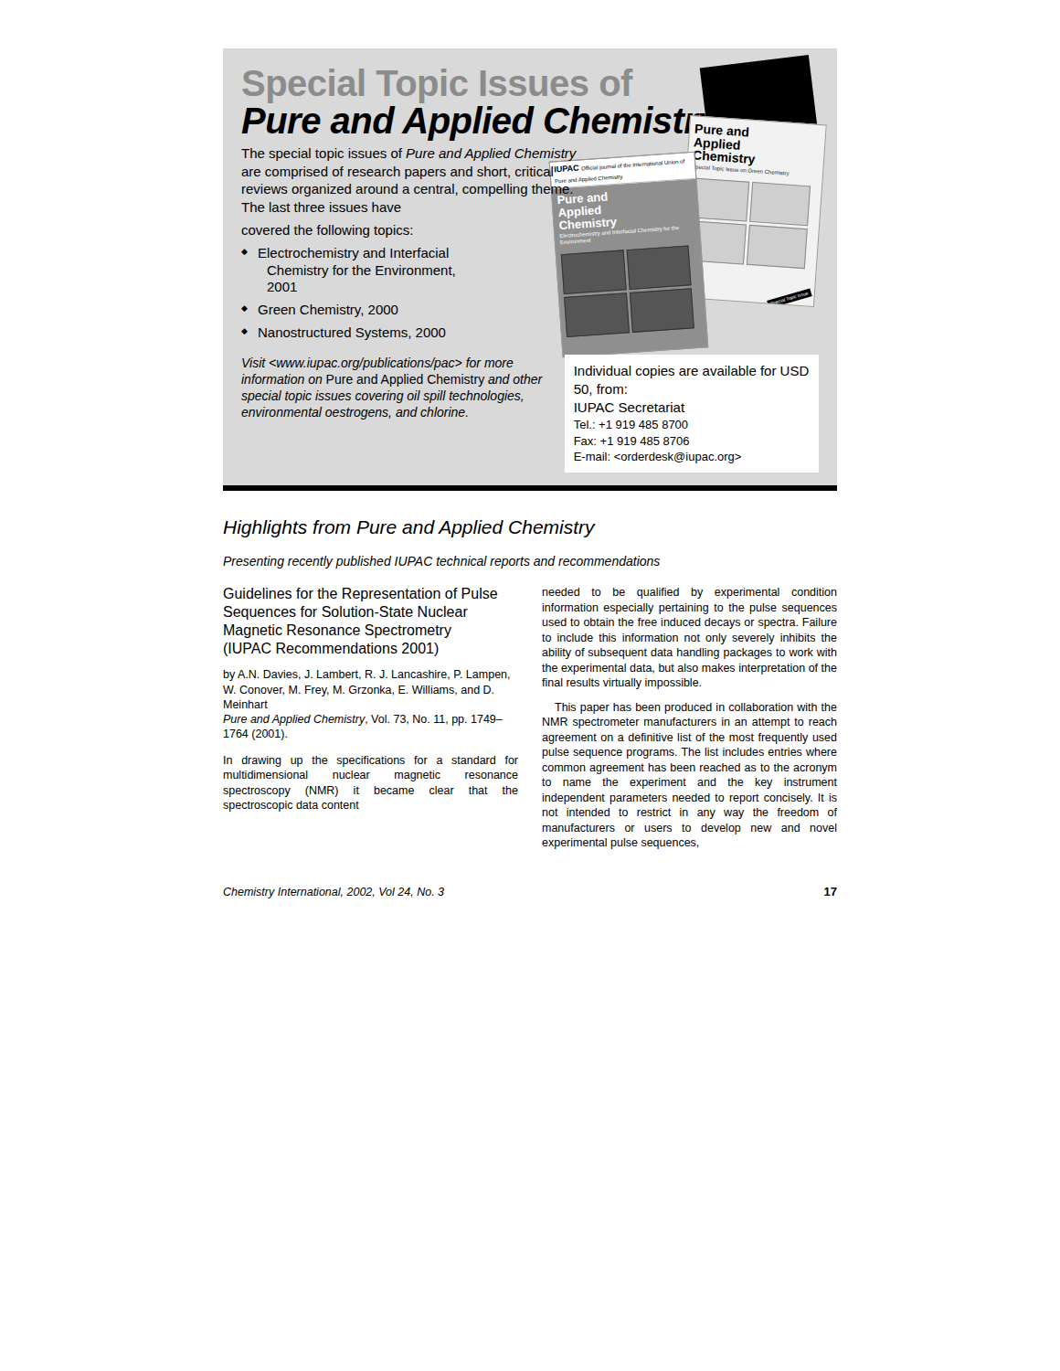Special Topic Issues of Pure and Applied Chemistry
Pure and
Applied
Chemistry
Special Topic Issue on Green Chemistry
Special Topic Issue
IUPAC Official journal of the International Union of Pure and Applied Chemistry
Pure and
Applied
Chemistry
Electrochemistry and Interfacial Chemistry for the Environment
The special topic issues of Pure and Applied Chemistry are comprised of research papers and short, critical reviews organized around a central, compelling theme. The last three issues have
covered the following topics:
Electrochemistry and InterfacialChemistry for the Environment, 2001
Green Chemistry, 2000
Nanostructured Systems, 2000
Visit <www.iupac.org/publications/pac> for more information on Pure and Applied Chemistry and other special topic issues covering oil spill technologies, environmental oestrogens, and chlorine.
Individual copies are available for USD 50, from:
IUPAC Secretariat
Tel.: +1 919 485 8700
Fax: +1 919 485 8706
E-mail: <orderdesk@iupac.org>
Highlights from Pure and Applied Chemistry
Presenting recently published IUPAC technical reports and recommendations
Guidelines for the Representation of Pulse Sequences for Solution-State Nuclear Magnetic Resonance Spectrometry
(IUPAC Recommendations 2001)
by A.N. Davies, J. Lambert, R. J. Lancashire, P. Lampen, W. Conover, M. Frey, M. Grzonka, E. Williams, and D. Meinhart
Pure and Applied Chemistry, Vol. 73, No. 11, pp. 1749–1764 (2001).
In drawing up the specifications for a standard for multidimensional nuclear magnetic resonance spectroscopy (NMR) it became clear that the spectroscopic data content
needed to be qualified by experimental condition information especially pertaining to the pulse sequences used to obtain the free induced decays or spectra. Failure to include this information not only severely inhibits the ability of subsequent data handling packages to work with the experimental data, but also makes interpretation of the final results virtually impossible.
This paper has been produced in collaboration with the NMR spectrometer manufacturers in an attempt to reach agreement on a definitive list of the most frequently used pulse sequence programs. The list includes entries where common agreement has been reached as to the acronym to name the experiment and the key instrument independent parameters needed to report concisely. It is not intended to restrict in any way the freedom of manufacturers or users to develop new and novel experimental pulse sequences,
Chemistry International, 2002, Vol 24, No. 3
17